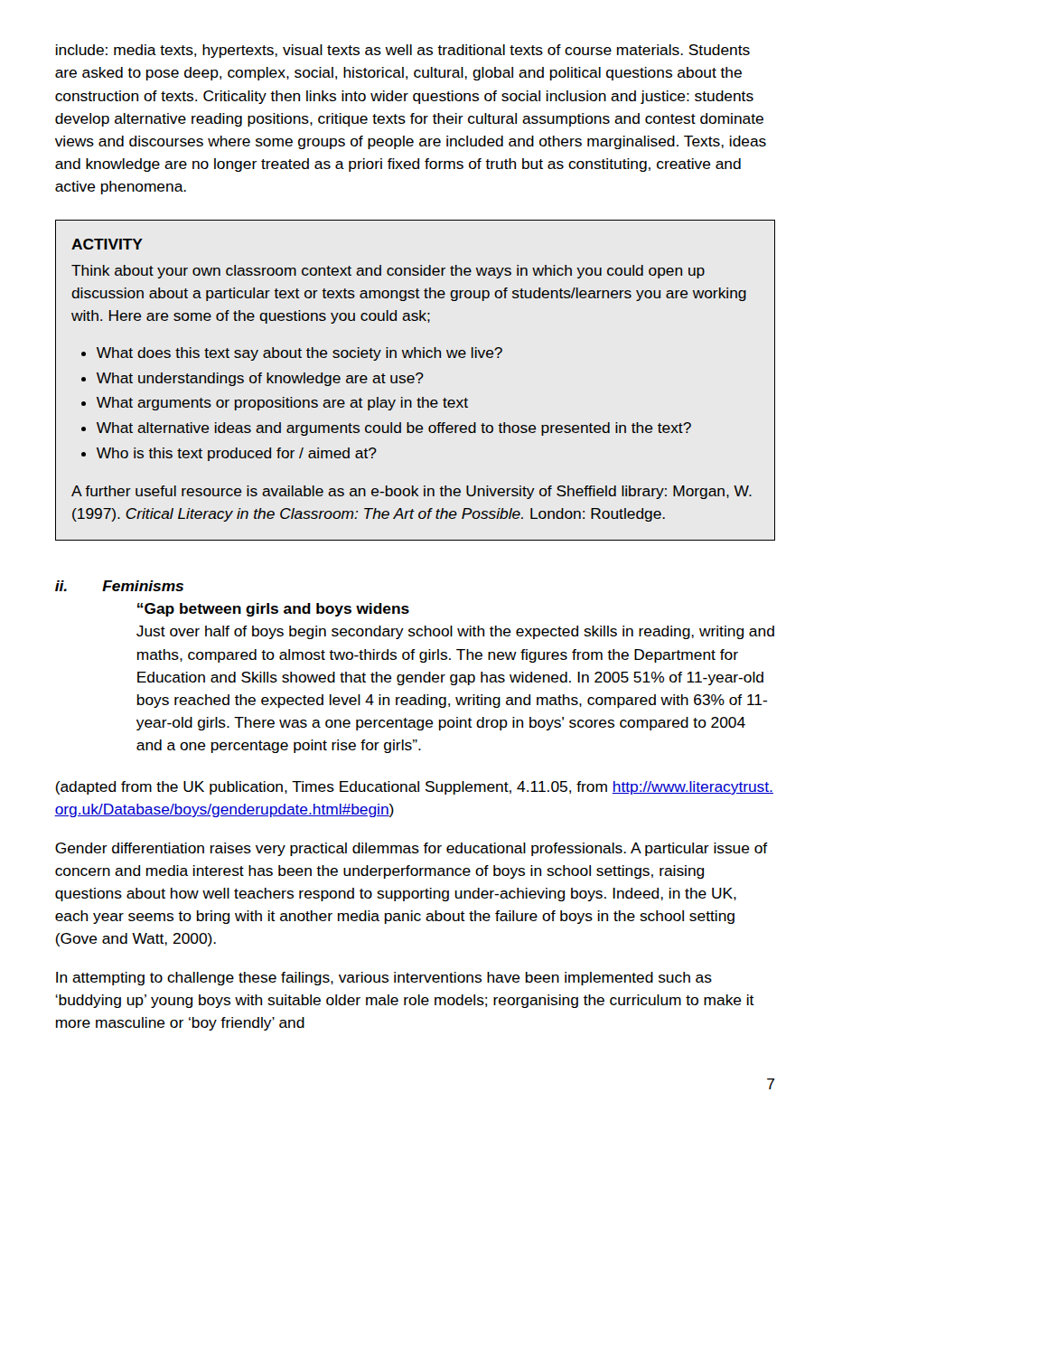include: media texts, hypertexts, visual texts as well as traditional texts of course materials. Students are asked to pose deep, complex, social, historical, cultural, global and political questions about the construction of texts. Criticality then links into wider questions of social inclusion and justice: students develop alternative reading positions, critique texts for their cultural assumptions and contest dominate views and discourses where some groups of people are included and others marginalised. Texts, ideas and knowledge are no longer treated as a priori fixed forms of truth but as constituting, creative and active phenomena.
ACTIVITY
Think about your own classroom context and consider the ways in which you could open up discussion about a particular text or texts amongst the group of students/learners you are working with. Here are some of the questions you could ask;
What does this text say about the society in which we live?
What understandings of knowledge are at use?
What arguments or propositions are at play in the text
What alternative ideas and arguments could be offered to those presented in the text?
Who is this text produced for / aimed at?
A further useful resource is available as an e-book in the University of Sheffield library: Morgan, W. (1997). Critical Literacy in the Classroom: The Art of the Possible. London: Routledge.
ii. Feminisms
“Gap between girls and boys widens
Just over half of boys begin secondary school with the expected skills in reading, writing and maths, compared to almost two-thirds of girls. The new figures from the Department for Education and Skills showed that the gender gap has widened. In 2005 51% of 11-year-old boys reached the expected level 4 in reading, writing and maths, compared with 63% of 11-year-old girls. There was a one percentage point drop in boys' scores compared to 2004 and a one percentage point rise for girls”.
(adapted from the UK publication, Times Educational Supplement, 4.11.05, from http://www.literacytrust.org.uk/Database/boys/genderupdate.html#begin)
Gender differentiation raises very practical dilemmas for educational professionals. A particular issue of concern and media interest has been the underperformance of boys in school settings, raising questions about how well teachers respond to supporting under-achieving boys. Indeed, in the UK, each year seems to bring with it another media panic about the failure of boys in the school setting (Gove and Watt, 2000).
In attempting to challenge these failings, various interventions have been implemented such as ‘buddying up’ young boys with suitable older male role models; reorganising the curriculum to make it more masculine or ‘boy friendly’ and
7